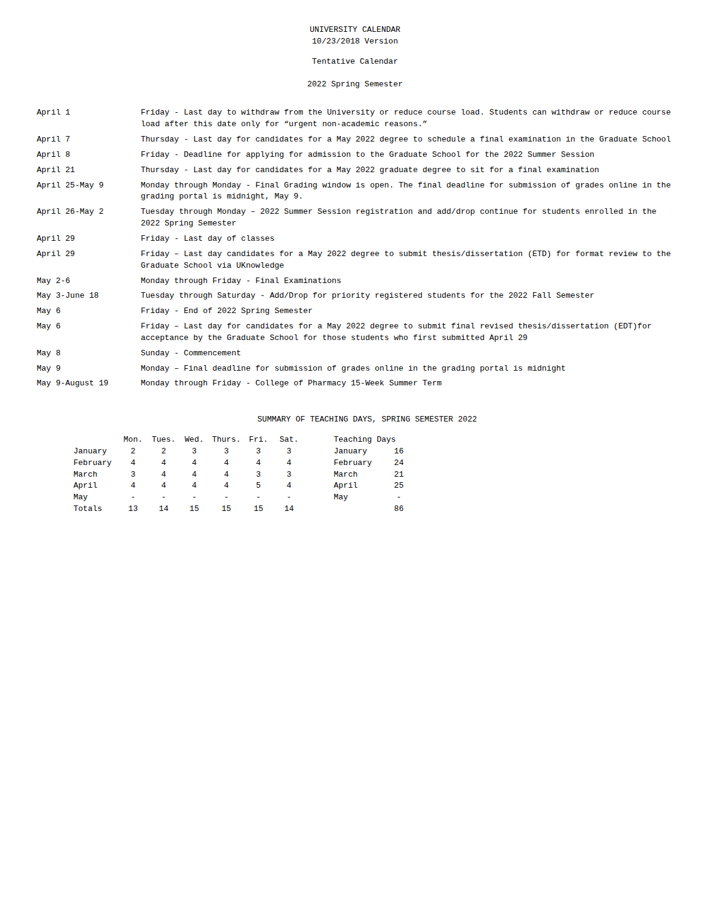UNIVERSITY CALENDAR
10/23/2018 Version
Tentative Calendar
2022 Spring Semester
| April 1 | Friday - Last day to withdraw from the University or reduce course load. Students can withdraw or reduce course load after this date only for “urgent non-academic reasons.” |
| April 7 | Thursday - Last day for candidates for a May 2022 degree to schedule a final examination in the Graduate School |
| April 8 | Friday - Deadline for applying for admission to the Graduate School for the 2022 Summer Session |
| April 21 | Thursday - Last day for candidates for a May 2022 graduate degree to sit for a final examination |
| April 25-May 9 | Monday through Monday - Final Grading window is open. The final deadline for submission of grades online in the grading portal is midnight, May 9. |
| April 26-May 2 | Tuesday through Monday – 2022 Summer Session registration and add/drop continue for students enrolled in the 2022 Spring Semester |
| April 29 | Friday - Last day of classes |
| April 29 | Friday – Last day candidates for a May 2022 degree to submit thesis/dissertation (ETD) for format review to the Graduate School via UKnowledge |
| May 2-6 | Monday through Friday - Final Examinations |
| May 3-June 18 | Tuesday through Saturday - Add/Drop for priority registered students for the 2022 Fall Semester |
| May 6 | Friday - End of 2022 Spring Semester |
| May 6 | Friday – Last day for candidates for a May 2022 degree to submit final revised thesis/dissertation (EDT)for acceptance by the Graduate School for those students who first submitted April 29 |
| May 8 | Sunday - Commencement |
| May 9 | Monday – Final deadline for submission of grades online in the grading portal is midnight |
| May 9-August 19 | Monday through Friday - College of Pharmacy 15-Week Summer Term |
SUMMARY OF TEACHING DAYS, SPRING SEMESTER 2022
| | Mon. | Tues. | Wed. | Thurs. | Fri. | Sat. | | Teaching Days |
| --- | --- | --- | --- | --- | --- | --- | --- | --- |
| January | 2 | 2 | 3 | 3 | 3 | 3 | | January | 16 |
| February | 4 | 4 | 4 | 4 | 4 | 4 | | February | 24 |
| March | 3 | 4 | 4 | 4 | 3 | 3 | | March | 21 |
| April | 4 | 4 | 4 | 4 | 5 | 4 | | April | 25 |
| May | - | - | - | - | - | - | | May | - |
| Totals | 13 | 14 | 15 | 15 | 15 | 14 | | | 86 |